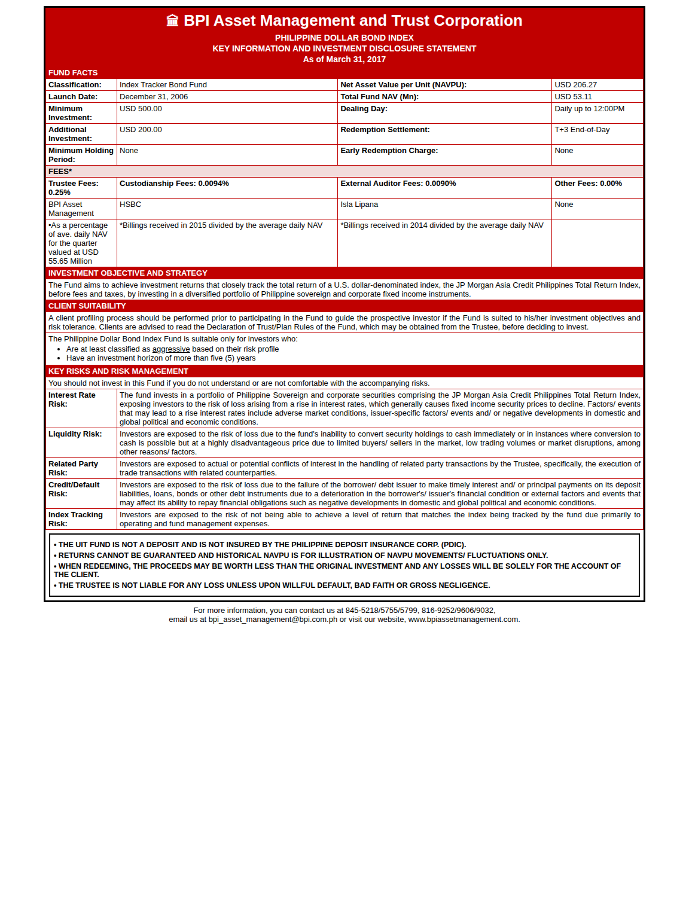🏛 BPI Asset Management and Trust Corporation
PHILIPPINE DOLLAR BOND INDEX
KEY INFORMATION AND INVESTMENT DISCLOSURE STATEMENT
As of March 31, 2017
| FUND FACTS |
| Classification: | Index Tracker Bond Fund | Net Asset Value per Unit (NAVPU): | USD 206.27 |
| Launch Date: | December 31, 2006 | Total Fund NAV (Mn): | USD 53.11 |
| Minimum Investment: | USD 500.00 | Dealing Day: | Daily up to 12:00PM |
| Additional Investment: | USD 200.00 | Redemption Settlement: | T+3 End-of-Day |
| Minimum Holding Period: | None | Early Redemption Charge: | None |
| FEES* |
| Trustee Fees: 0.25% | Custodianship Fees: 0.0094% | External Auditor Fees: 0.0090% | Other Fees: 0.00% |
| BPI Asset Management | HSBC | Isla Lipana | None |
| •As a percentage of ave. daily NAV for the quarter valued at USD 55.65 Million | *Billings received in 2015 divided by the average daily NAV | *Billings received in 2014 divided by the average daily NAV | |
| INVESTMENT OBJECTIVE AND STRATEGY |
| The Fund aims to achieve investment returns that closely track the total return of a U.S. dollar-denominated index, the JP Morgan Asia Credit Philippines Total Return Index, before fees and taxes, by investing in a diversified portfolio of Philippine sovereign and corporate fixed income instruments. |
| CLIENT SUITABILITY |
| A client profiling process should be performed prior to participating in the Fund to guide the prospective investor if the Fund is suited to his/her investment objectives and risk tolerance. Clients are advised to read the Declaration of Trust/Plan Rules of the Fund, which may be obtained from the Trustee, before deciding to invest. |
| The Philippine Dollar Bond Index Fund is suitable only for investors who: Are at least classified as aggressive based on their risk profile Have an investment horizon of more than five (5) years |
| KEY RISKS AND RISK MANAGEMENT |
| You should not invest in this Fund if you do not understand or are not comfortable with the accompanying risks. |
| Interest Rate Risk: | The fund invests in a portfolio of Philippine Sovereign and corporate securities comprising the JP Morgan Asia Credit Philippines Total Return Index, exposing investors to the risk of loss arising from a rise in interest rates, which generally causes fixed income security prices to decline. Factors/ events that may lead to a rise interest rates include adverse market conditions, issuer-specific factors/ events and/ or negative developments in domestic and global political and economic conditions. |
| Liquidity Risk: | Investors are exposed to the risk of loss due to the fund's inability to convert security holdings to cash immediately or in instances where conversion to cash is possible but at a highly disadvantageous price due to limited buyers/ sellers in the market, low trading volumes or market disruptions, among other reasons/ factors. |
| Related Party Risk: | Investors are exposed to actual or potential conflicts of interest in the handling of related party transactions by the Trustee, specifically, the execution of trade transactions with related counterparties. |
| Credit/Default Risk: | Investors are exposed to the risk of loss due to the failure of the borrower/ debt issuer to make timely interest and/ or principal payments on its deposit liabilities, loans, bonds or other debt instruments due to a deterioration in the borrower's/ issuer's financial condition or external factors and events that may affect its ability to repay financial obligations such as negative developments in domestic and global political and economic conditions. |
| Index Tracking Risk: | Investors are exposed to the risk of not being able to achieve a level of return that matches the index being tracked by the fund due primarily to operating and fund management expenses. |
• THE UIT FUND IS NOT A DEPOSIT AND IS NOT INSURED BY THE PHILIPPINE DEPOSIT INSURANCE CORP. (PDIC).
• RETURNS CANNOT BE GUARANTEED AND HISTORICAL NAVPU IS FOR ILLUSTRATION OF NAVPU MOVEMENTS/ FLUCTUATIONS ONLY.
• WHEN REDEEMING, THE PROCEEDS MAY BE WORTH LESS THAN THE ORIGINAL INVESTMENT AND ANY LOSSES WILL BE SOLELY FOR THE ACCOUNT OF THE CLIENT.
• THE TRUSTEE IS NOT LIABLE FOR ANY LOSS UNLESS UPON WILLFUL DEFAULT, BAD FAITH OR GROSS NEGLIGENCE.
For more information, you can contact us at 845-5218/5755/5799, 816-9252/9606/9032,
email us at bpi_asset_management@bpi.com.ph or visit our website, www.bpiassetmanagement.com.